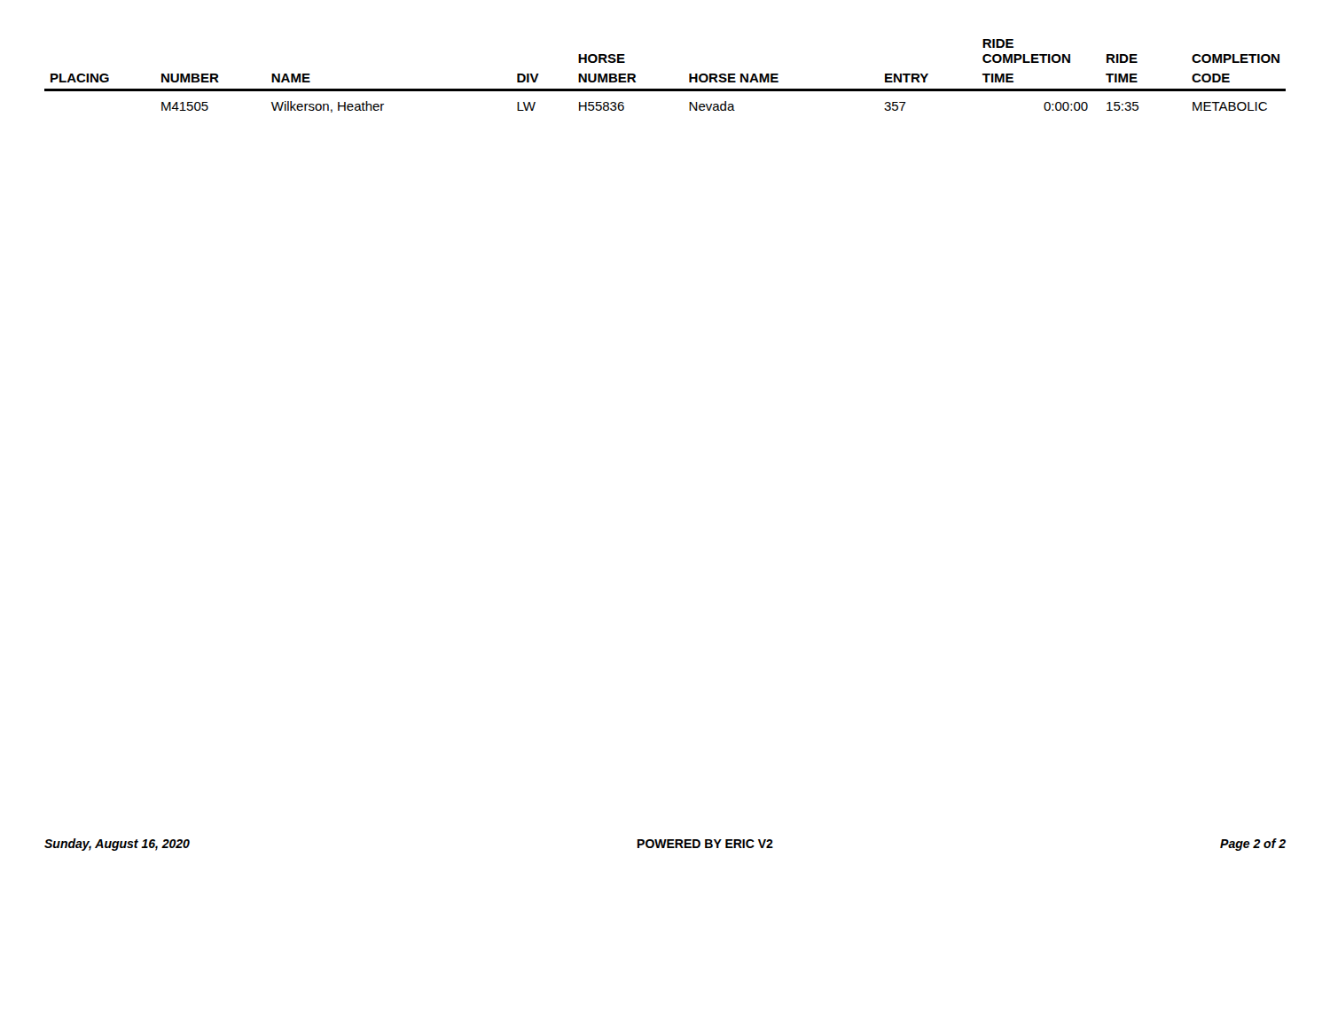| | | | | HORSE | | | RIDE COMPLETION | RIDE | COMPLETION |
| --- | --- | --- | --- | --- | --- | --- | --- | --- | --- |
| PLACING | NUMBER | NAME | DIV | NUMBER | HORSE NAME | ENTRY | TIME | TIME | CODE |
| | M41505 | Wilkerson, Heather | LW | H55836 | Nevada | 357 | 0:00:00 | 15:35 | METABOLIC |
Sunday, August 16, 2020 Page 2 of 2
POWERED BY ERIC V2